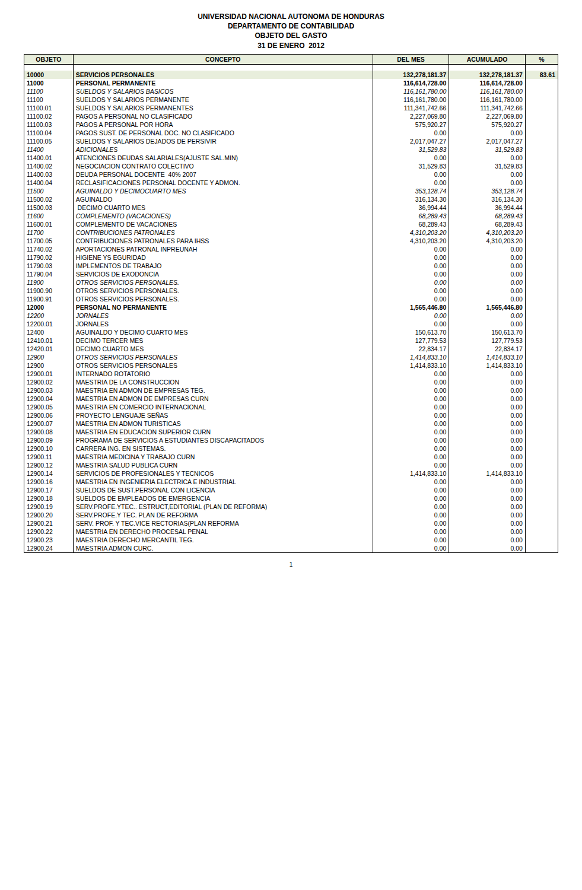UNIVERSIDAD NACIONAL AUTONOMA DE HONDURAS
DEPARTAMENTO DE CONTABILIDAD
OBJETO DEL GASTO
31 DE ENERO 2012
| OBJETO | CONCEPTO | DEL MES | ACUMULADO | % |
| --- | --- | --- | --- | --- |
| 10000 | SERVICIOS PERSONALES | 132,278,181.37 | 132,278,181.37 | 83.61 |
| 11000 | PERSONAL PERMANENTE | 116,614,728.00 | 116,614,728.00 | |
| 11100 | SUELDOS Y SALARIOS BASICOS | 116,161,780.00 | 116,161,780.00 | |
| 11100 | SUELDOS Y SALARIOS PERMANENTE | 116,161,780.00 | 116,161,780.00 | |
| 11100.01 | SUELDOS Y SALARIOS PERMANENTES | 111,341,742.66 | 111,341,742.66 | |
| 11100.02 | PAGOS A PERSONAL NO CLASIFICADO | 2,227,069.80 | 2,227,069.80 | |
| 11100.03 | PAGOS A PERSONAL POR HORA | 575,920.27 | 575,920.27 | |
| 11100.04 | PAGOS SUST. DE PERSONAL DOC. NO CLASIFICADO | 0.00 | 0.00 | |
| 11100.05 | SUELDOS Y SALARIOS DEJADOS DE PERSIVIR | 2,017,047.27 | 2,017,047.27 | |
| 11400 | ADICIONALES | 31,529.83 | 31,529.83 | |
| 11400.01 | ATENCIONES DEUDAS SALARIALES(AJUSTE SAL.MIN) | 0.00 | 0.00 | |
| 11400.02 | NEGOCIACION CONTRATO COLECTIVO | 31,529.83 | 31,529.83 | |
| 11400.03 | DEUDA PERSONAL DOCENTE 40% 2007 | 0.00 | 0.00 | |
| 11400.04 | RECLASIFICACIONES PERSONAL DOCENTE Y ADMON. | 0.00 | 0.00 | |
| 11500 | AGUINALDO Y DECIMOCUARTO MES | 353,128.74 | 353,128.74 | |
| 11500.02 | AGUINALDO | 316,134.30 | 316,134.30 | |
| 11500.03 | DECIMO CUARTO MES | 36,994.44 | 36,994.44 | |
| 11600 | COMPLEMENTO (VACACIONES) | 68,289.43 | 68,289.43 | |
| 11600.01 | COMPLEMENTO DE VACACIONES | 68,289.43 | 68,289.43 | |
| 11700 | CONTRIBUCIONES PATRONALES | 4,310,203.20 | 4,310,203.20 | |
| 11700.05 | CONTRIBUCIONES PATRONALES PARA IHSS | 4,310,203.20 | 4,310,203.20 | |
| 11740.02 | APORTACIONES PATRONAL INPREUNAH | 0.00 | 0.00 | |
| 11790.02 | HIGIENE YS EGURIDAD | 0.00 | 0.00 | |
| 11790.03 | IMPLEMENTOS DE TRABAJO | 0.00 | 0.00 | |
| 11790.04 | SERVICIOS DE EXODONCIA | 0.00 | 0.00 | |
| 11900 | OTROS SERVICIOS PERSONALES. | 0.00 | 0.00 | |
| 11900.90 | OTROS SERVICIOS PERSONALES. | 0.00 | 0.00 | |
| 11900.91 | OTROS SERVICIOS PERSONALES. | 0.00 | 0.00 | |
| 12000 | PERSONAL NO PERMANENTE | 1,565,446.80 | 1,565,446.80 | |
| 12200 | JORNALES | 0.00 | 0.00 | |
| 12200.01 | JORNALES | 0.00 | 0.00 | |
| 12400 | AGUINALDO Y DECIMO CUARTO MES | 150,613.70 | 150,613.70 | |
| 12410.01 | DECIMO TERCER MES | 127,779.53 | 127,779.53 | |
| 12420.01 | DECIMO CUARTO MES | 22,834.17 | 22,834.17 | |
| 12900 | OTROS SERVICIOS PERSONALES | 1,414,833.10 | 1,414,833.10 | |
| 12900 | OTROS SERVICIOS PERSONALES | 1,414,833.10 | 1,414,833.10 | |
| 12900.01 | INTERNADO ROTATORIO | 0.00 | 0.00 | |
| 12900.02 | MAESTRIA DE LA CONSTRUCCION | 0.00 | 0.00 | |
| 12900.03 | MAESTRIA EN ADMON DE EMPRESAS TEG. | 0.00 | 0.00 | |
| 12900.04 | MAESTRIA EN ADMON DE EMPRESAS CURN | 0.00 | 0.00 | |
| 12900.05 | MAESTRIA EN COMERCIO INTERNACIONAL | 0.00 | 0.00 | |
| 12900.06 | PROYECTO LENGUAJE SEÑAS | 0.00 | 0.00 | |
| 12900.07 | MAESTRIA EN ADMON TURISTICAS | 0.00 | 0.00 | |
| 12900.08 | MAESTRIA EN EDUCACION SUPERIOR CURN | 0.00 | 0.00 | |
| 12900.09 | PROGRAMA DE SERVICIOS A ESTUDIANTES DISCAPACITADOS | 0.00 | 0.00 | |
| 12900.10 | CARRERA ING. EN SISTEMAS. | 0.00 | 0.00 | |
| 12900.11 | MAESTRIA MEDICINA Y TRABAJO CURN | 0.00 | 0.00 | |
| 12900.12 | MAESTRIA SALUD PUBLICA CURN | 0.00 | 0.00 | |
| 12900.14 | SERVICIOS DE PROFESIONALES Y TECNICOS | 1,414,833.10 | 1,414,833.10 | |
| 12900.16 | MAESTRIA EN INGENIERIA ELECTRICA E INDUSTRIAL | 0.00 | 0.00 | |
| 12900.17 | SUELDOS DE SUST.PERSONAL CON LICENCIA | 0.00 | 0.00 | |
| 12900.18 | SUELDOS DE EMPLEADOS DE EMERGENCIA | 0.00 | 0.00 | |
| 12900.19 | SERV.PROFE.YTEC.. ESTRUCT,EDITORIAL (PLAN DE REFORMA) | 0.00 | 0.00 | |
| 12900.20 | SERV.PROFE.Y TEC. PLAN DE REFORMA | 0.00 | 0.00 | |
| 12900.21 | SERV. PROF. Y TEC.VICE RECTORIAS(PLAN REFORMA | 0.00 | 0.00 | |
| 12900.22 | MAESTRIA EN DERECHO PROCESAL PENAL | 0.00 | 0.00 | |
| 12900.23 | MAESTRIA DERECHO MERCANTIL TEG. | 0.00 | 0.00 | |
| 12900.24 | MAESTRIA ADMON CURC. | 0.00 | 0.00 | |
1